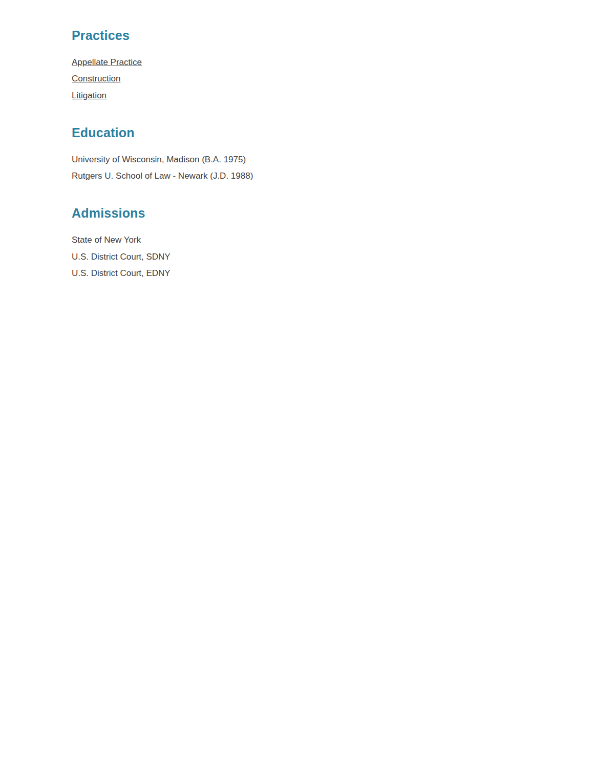Practices
Appellate Practice
Construction
Litigation
Education
University of Wisconsin, Madison (B.A. 1975)
Rutgers U. School of Law - Newark (J.D. 1988)
Admissions
State of New York
U.S. District Court, SDNY
U.S. District Court, EDNY